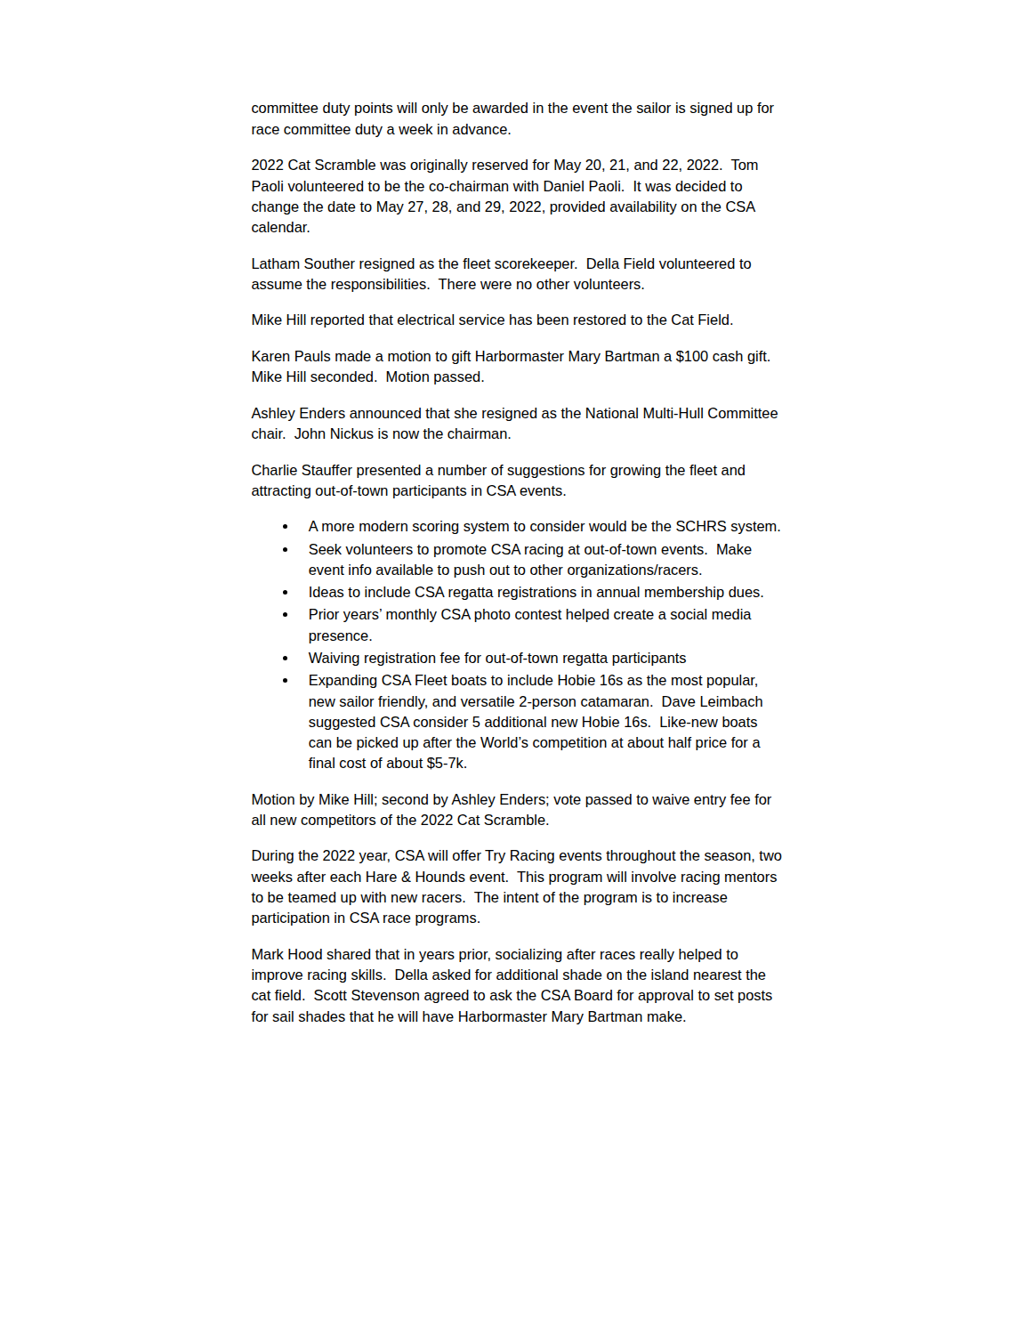committee duty points will only be awarded in the event the sailor is signed up for race committee duty a week in advance.
2022 Cat Scramble was originally reserved for May 20, 21, and 22, 2022. Tom Paoli volunteered to be the co-chairman with Daniel Paoli. It was decided to change the date to May 27, 28, and 29, 2022, provided availability on the CSA calendar.
Latham Souther resigned as the fleet scorekeeper. Della Field volunteered to assume the responsibilities. There were no other volunteers.
Mike Hill reported that electrical service has been restored to the Cat Field.
Karen Pauls made a motion to gift Harbormaster Mary Bartman a $100 cash gift. Mike Hill seconded. Motion passed.
Ashley Enders announced that she resigned as the National Multi-Hull Committee chair. John Nickus is now the chairman.
Charlie Stauffer presented a number of suggestions for growing the fleet and attracting out-of-town participants in CSA events.
A more modern scoring system to consider would be the SCHRS system.
Seek volunteers to promote CSA racing at out-of-town events. Make event info available to push out to other organizations/racers.
Ideas to include CSA regatta registrations in annual membership dues.
Prior years’ monthly CSA photo contest helped create a social media presence.
Waiving registration fee for out-of-town regatta participants
Expanding CSA Fleet boats to include Hobie 16s as the most popular, new sailor friendly, and versatile 2-person catamaran. Dave Leimbach suggested CSA consider 5 additional new Hobie 16s. Like-new boats can be picked up after the World’s competition at about half price for a final cost of about $5-7k.
Motion by Mike Hill; second by Ashley Enders; vote passed to waive entry fee for all new competitors of the 2022 Cat Scramble.
During the 2022 year, CSA will offer Try Racing events throughout the season, two weeks after each Hare & Hounds event. This program will involve racing mentors to be teamed up with new racers. The intent of the program is to increase participation in CSA race programs.
Mark Hood shared that in years prior, socializing after races really helped to improve racing skills. Della asked for additional shade on the island nearest the cat field. Scott Stevenson agreed to ask the CSA Board for approval to set posts for sail shades that he will have Harbormaster Mary Bartman make.